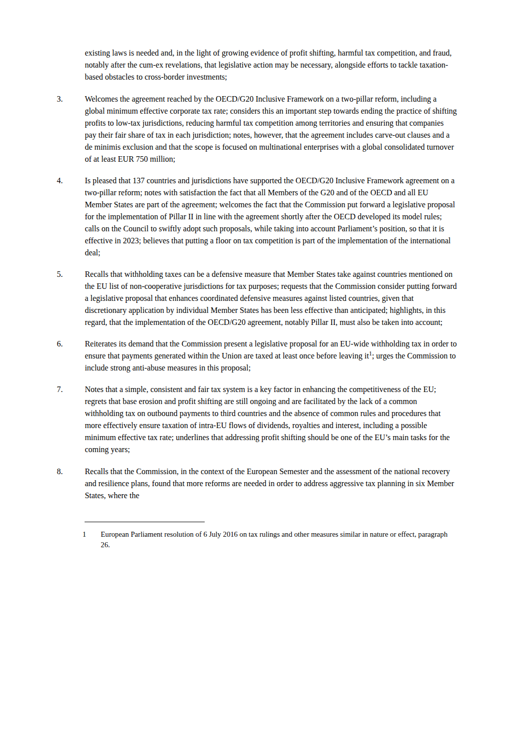existing laws is needed and, in the light of growing evidence of profit shifting, harmful tax competition, and fraud, notably after the cum-ex revelations, that legislative action may be necessary, alongside efforts to tackle taxation-based obstacles to cross-border investments;
Welcomes the agreement reached by the OECD/G20 Inclusive Framework on a two-pillar reform, including a global minimum effective corporate tax rate; considers this an important step towards ending the practice of shifting profits to low-tax jurisdictions, reducing harmful tax competition among territories and ensuring that companies pay their fair share of tax in each jurisdiction; notes, however, that the agreement includes carve-out clauses and a de minimis exclusion and that the scope is focused on multinational enterprises with a global consolidated turnover of at least EUR 750 million;
Is pleased that 137 countries and jurisdictions have supported the OECD/G20 Inclusive Framework agreement on a two-pillar reform; notes with satisfaction the fact that all Members of the G20 and of the OECD and all EU Member States are part of the agreement; welcomes the fact that the Commission put forward a legislative proposal for the implementation of Pillar II in line with the agreement shortly after the OECD developed its model rules; calls on the Council to swiftly adopt such proposals, while taking into account Parliament’s position, so that it is effective in 2023; believes that putting a floor on tax competition is part of the implementation of the international deal;
Recalls that withholding taxes can be a defensive measure that Member States take against countries mentioned on the EU list of non-cooperative jurisdictions for tax purposes; requests that the Commission consider putting forward a legislative proposal that enhances coordinated defensive measures against listed countries, given that discretionary application by individual Member States has been less effective than anticipated; highlights, in this regard, that the implementation of the OECD/G20 agreement, notably Pillar II, must also be taken into account;
Reiterates its demand that the Commission present a legislative proposal for an EU-wide withholding tax in order to ensure that payments generated within the Union are taxed at least once before leaving it1; urges the Commission to include strong anti-abuse measures in this proposal;
Notes that a simple, consistent and fair tax system is a key factor in enhancing the competitiveness of the EU; regrets that base erosion and profit shifting are still ongoing and are facilitated by the lack of a common withholding tax on outbound payments to third countries and the absence of common rules and procedures that more effectively ensure taxation of intra-EU flows of dividends, royalties and interest, including a possible minimum effective tax rate; underlines that addressing profit shifting should be one of the EU’s main tasks for the coming years;
Recalls that the Commission, in the context of the European Semester and the assessment of the national recovery and resilience plans, found that more reforms are needed in order to address aggressive tax planning in six Member States, where the
1 European Parliament resolution of 6 July 2016 on tax rulings and other measures similar in nature or effect, paragraph 26.